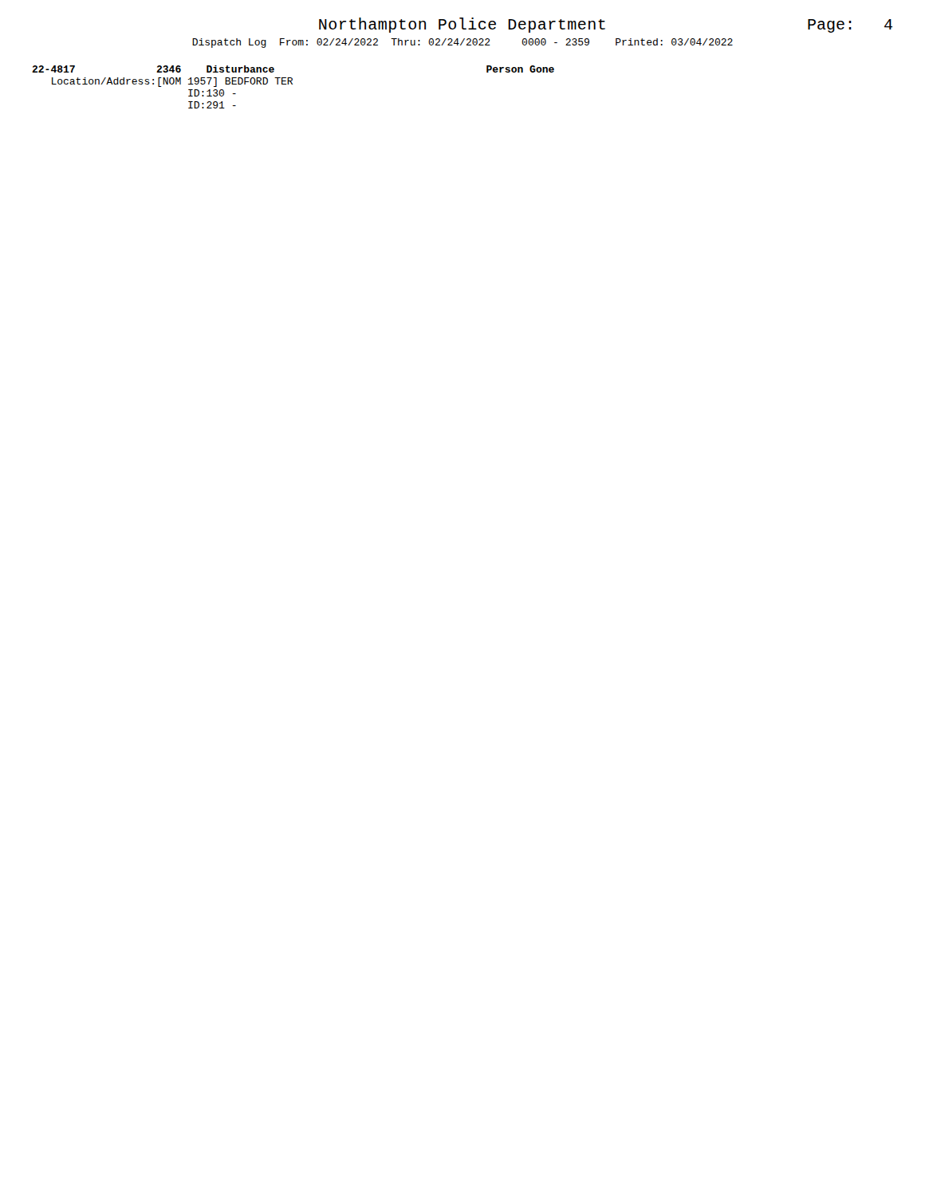Northampton Police Department
Page: 4
Dispatch Log From: 02/24/2022 Thru: 02/24/2022 0000 - 2359 Printed: 03/04/2022
| 22-4817 | 2346 | Disturbance | Person Gone |
| Location/Address: | [NOM 1957] BEDFORD TER |
| | ID: | 130 - |
| | ID: | 291 - |